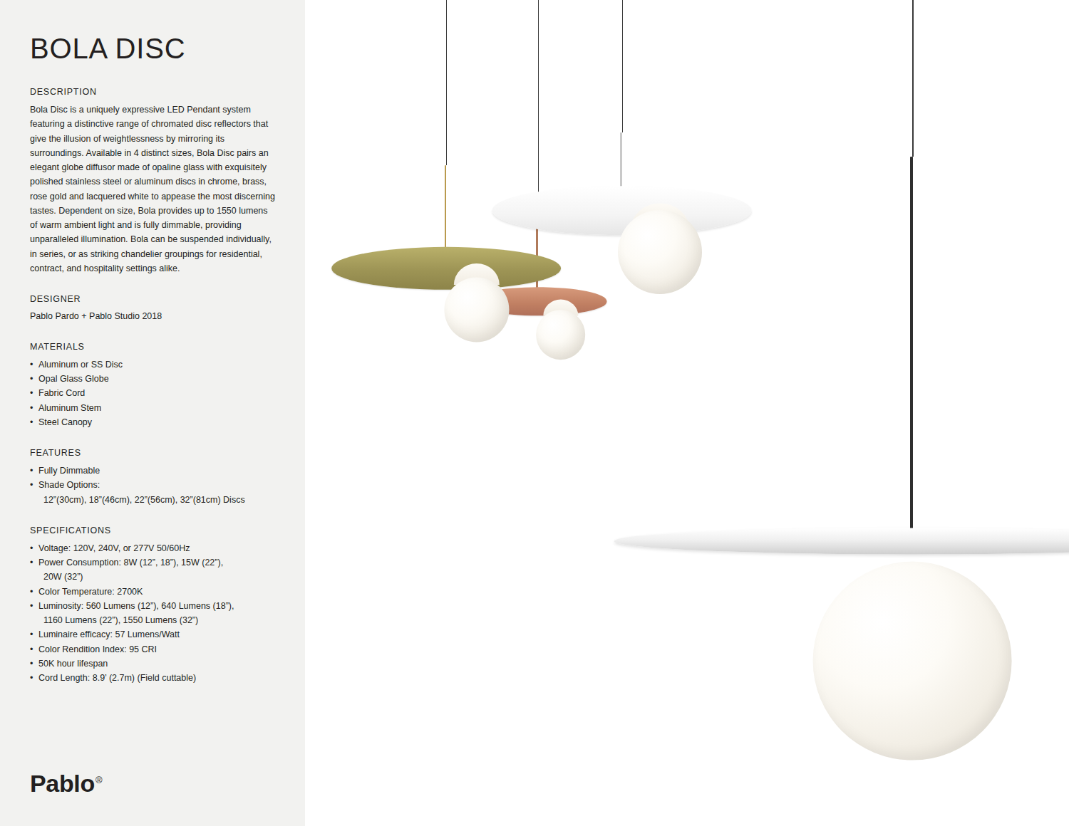BOLA DISC
Description
Bola Disc is a uniquely expressive LED Pendant system featuring a distinctive range of chromated disc reflectors that give the illusion of weightlessness by mirroring its surroundings. Available in 4 distinct sizes, Bola Disc pairs an elegant globe diffusor made of opaline glass with exquisitely polished stainless steel or aluminum discs in chrome, brass, rose gold and lacquered white to appease the most discerning tastes. Dependent on size, Bola provides up to 1550 lumens of warm ambient light and is fully dimmable, providing unparalleled illumination. Bola can be suspended individually, in series, or as striking chandelier groupings for residential, contract, and hospitality settings alike.
Designer
Pablo Pardo + Pablo Studio 2018
Materials
Aluminum or SS Disc
Opal Glass Globe
Fabric Cord
Aluminum Stem
Steel Canopy
Features
Fully Dimmable
Shade Options:
12”(30cm), 18”(46cm), 22”(56cm), 32”(81cm) Discs
Specifications
Voltage: 120V, 240V, or 277V 50/60Hz
Power Consumption: 8W (12”, 18”), 15W (22”),
20W (32”)
Color Temperature: 2700K
Luminosity: 560 Lumens (12”), 640 Lumens (18”),
1160 Lumens (22”), 1550 Lumens (32”)
Luminaire efficacy: 57 Lumens/Watt
Color Rendition Index: 95 CRI
50K hour lifespan
Cord Length: 8.9’ (2.7m) (Field cuttable)
Pablo®